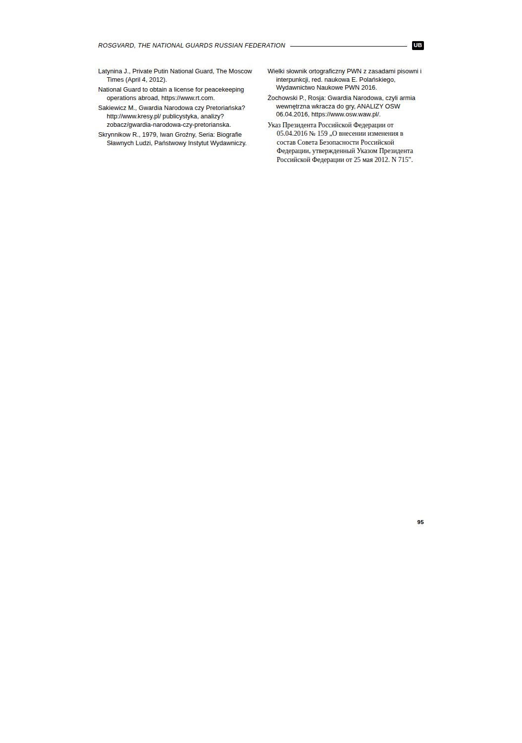ROSGVARD, THE NATIONAL GUARDS RUSSIAN FEDERATION UB
Latynina J., Private Putin National Guard, The Moscow Times (April 4, 2012).
National Guard to obtain a license for peacekeeping operations abroad, https://www.rt.com.
Sakiewicz M., Gwardia Narodowa czy Pretoriańska? http://www.kresy.pl/ publicystyka, analizy?zobacz/gwardia-narodowa-czy-pretorianska.
Skrynnikow R., 1979, Iwan Groźny, Seria: Biografie Sławnych Ludzi, Państwowy Instytut Wydawniczy.
Wielki słownik ortograficzny PWN z zasadami pisowni i interpunkcji, red. naukowa E. Polańskiego, Wydawnictwo Naukowe PWN 2016.
Żochowski P., Rosja: Gwardia Narodowa, czyli armia wewnętrzna wkracza do gry, ANALIZY OSW 06.04.2016, https://www.osw.waw.pl/.
Указ Президента Российской Федерации от 05.04.2016 № 159 „О внесении изменения в состав Совета Безопасности Российской Федерации, утвержденный Указом Президента Российской Федерации от 25 мая 2012. N 715".
95